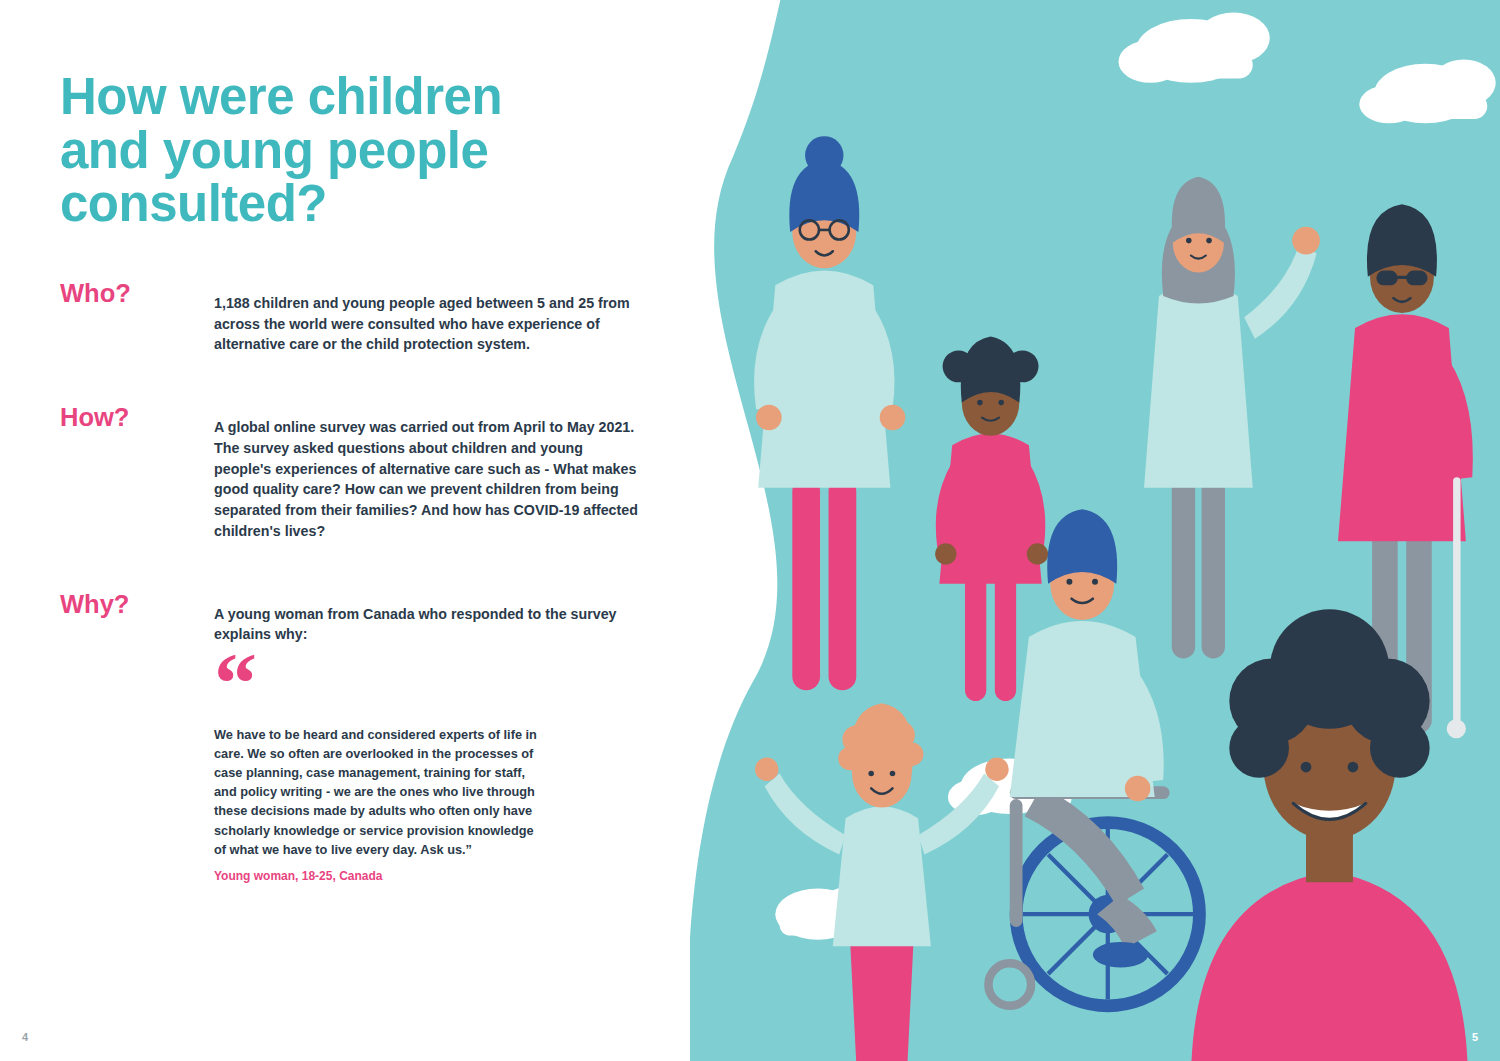How were children
and young people
consulted?
Who?
1,188 children and young people aged between 5 and 25 from across the world were consulted who have experience of alternative care or the child protection system.
How?
A global online survey was carried out from April to May 2021. The survey asked questions about children and young people's experiences of alternative care such as - What makes good quality care? How can we prevent children from being separated from their families? And how has COVID-19 affected children's lives?
Why?
A young woman from Canada who responded to the survey explains why:
“
We have to be heard and considered experts of life in care. We so often are overlooked in the processes of case planning, case management, training for staff, and policy writing - we are the ones who live through these decisions made by adults who often only have scholarly knowledge or service provision knowledge of what we have to live every day. Ask us.”
Young woman, 18-25, Canada
4
5